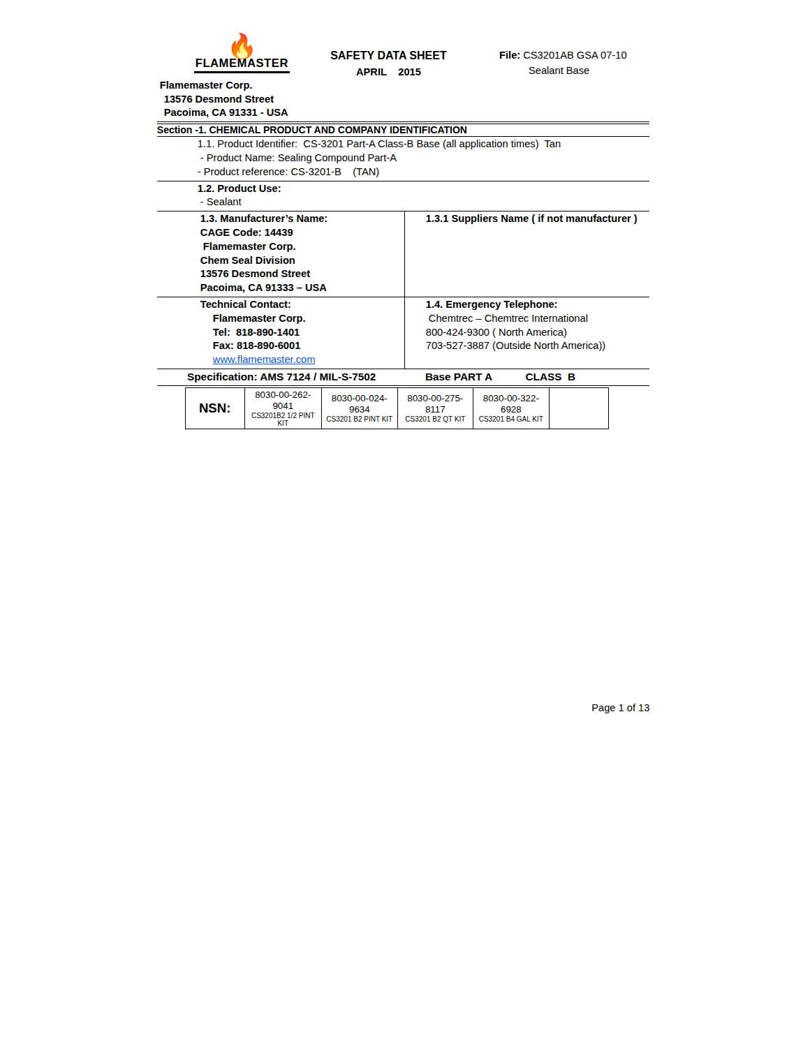🔥
FLAMEMASTER
SAFETY DATA SHEET
APRIL 2015
File: CS3201AB GSA 07-10
Sealant Base
Flamemaster Corp.
13576 Desmond Street
Pacoima, CA 91331 - USA
Section -1. CHEMICAL PRODUCT AND COMPANY IDENTIFICATION
1.1. Product Identifier: CS-3201 Part-A Class-B Base (all application times) Tan
- Product Name: Sealing Compound Part-A
- Product reference: CS-3201-B (TAN)
1.2. Product Use:
- Sealant
| 1.3. Manufacturer’s Name: CAGE Code: 14439 Flamemaster Corp. Chem Seal Division 13576 Desmond Street Pacoima, CA 91333 – USA | 1.3.1 Suppliers Name ( if not manufacturer ) |
| Technical Contact: Flamemaster Corp. Tel : 818-890-1401 Fax: 818-890-6001 www.flamemaster.com | 1.4. Emergency Telephone: Chemtrec – Chemtrec International 800-424-9300 ( North America) 703-527-3887 (Outside North America)) |
Specification: AMS 7124 / MIL-S-7502
Base PART A
CLASS B
| NSN: | 8030-00-262-9041 CS3201B2 1/2 PINT KIT | 8030-00-024-9634 CS3201 B2 PINT KIT | 8030-00-275-8117 CS3201 B2 QT KIT | 8030-00-322-6928 CS3201 B4 GAL KIT | |
Page 1 of 13